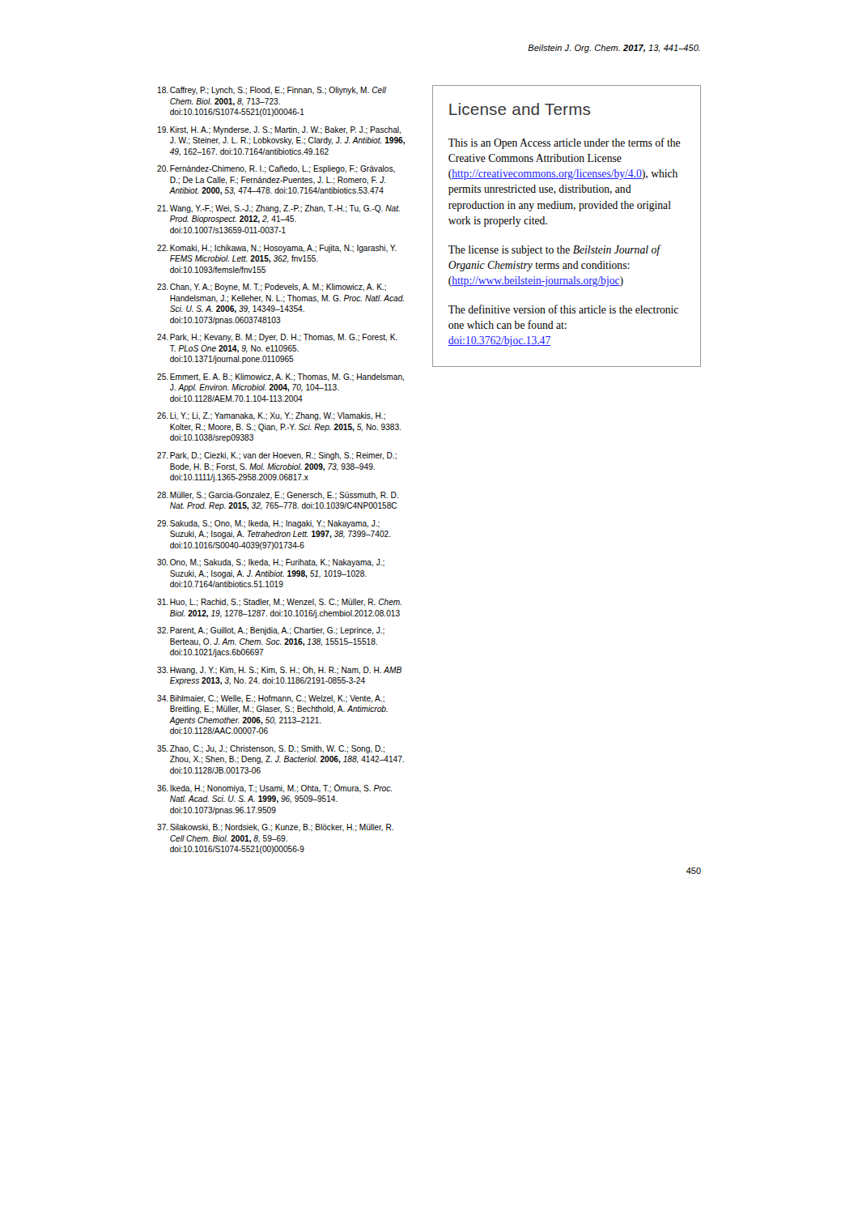Beilstein J. Org. Chem. 2017, 13, 441–450.
18. Caffrey, P.; Lynch, S.; Flood, E.; Finnan, S.; Oliynyk, M. Cell Chem. Biol. 2001, 8, 713–723. doi:10.1016/S1074-5521(01)00046-1
19. Kirst, H. A.; Mynderse, J. S.; Martin, J. W.; Baker, P. J.; Paschal, J. W.; Steiner, J. L. R.; Lobkovsky, E.; Clardy, J. J. Antibiot. 1996, 49, 162–167. doi:10.7164/antibiotics.49.162
20. Fernández-Chimeno, R. I.; Cañedo, L.; Espliego, F.; Grávalos, D.; De La Calle, F.; Fernández-Puentes, J. L.; Romero, F. J. Antibiot. 2000, 53, 474–478. doi:10.7164/antibiotics.53.474
21. Wang, Y.-F.; Wei, S.-J.; Zhang, Z.-P.; Zhan, T.-H.; Tu, G.-Q. Nat. Prod. Bioprospect. 2012, 2, 41–45. doi:10.1007/s13659-011-0037-1
22. Komaki, H.; Ichikawa, N.; Hosoyama, A.; Fujita, N.; Igarashi, Y. FEMS Microbiol. Lett. 2015, 362, fnv155. doi:10.1093/femsle/fnv155
23. Chan, Y. A.; Boyne, M. T.; Podevels, A. M.; Klimowicz, A. K.; Handelsman, J.; Kelleher, N. L.; Thomas, M. G. Proc. Natl. Acad. Sci. U. S. A. 2006, 39, 14349–14354. doi:10.1073/pnas.0603748103
24. Park, H.; Kevany, B. M.; Dyer, D. H.; Thomas, M. G.; Forest, K. T. PLoS One 2014, 9, No. e110965. doi:10.1371/journal.pone.0110965
25. Emmert, E. A. B.; Klimowicz, A. K.; Thomas, M. G.; Handelsman, J. Appl. Environ. Microbiol. 2004, 70, 104–113. doi:10.1128/AEM.70.1.104-113.2004
26. Li, Y.; Li, Z.; Yamanaka, K.; Xu, Y.; Zhang, W.; Vlamakis, H.; Kolter, R.; Moore, B. S.; Qian, P.-Y. Sci. Rep. 2015, 5, No. 9383. doi:10.1038/srep09383
27. Park, D.; Ciezki, K.; van der Hoeven, R.; Singh, S.; Reimer, D.; Bode, H. B.; Forst, S. Mol. Microbiol. 2009, 73, 938–949. doi:10.1111/j.1365-2958.2009.06817.x
28. Müller, S.; Garcia-Gonzalez, E.; Genersch, E.; Süssmuth, R. D. Nat. Prod. Rep. 2015, 32, 765–778. doi:10.1039/C4NP00158C
29. Sakuda, S.; Ono, M.; Ikeda, H.; Inagaki, Y.; Nakayama, J.; Suzuki, A.; Isogai, A. Tetrahedron Lett. 1997, 38, 7399–7402. doi:10.1016/S0040-4039(97)01734-6
30. Ono, M.; Sakuda, S.; Ikeda, H.; Furihata, K.; Nakayama, J.; Suzuki, A.; Isogai, A. J. Antibiot. 1998, 51, 1019–1028. doi:10.7164/antibiotics.51.1019
31. Huo, L.; Rachid, S.; Stadler, M.; Wenzel, S. C.; Müller, R. Chem. Biol. 2012, 19, 1278–1287. doi:10.1016/j.chembiol.2012.08.013
32. Parent, A.; Guillot, A.; Benjdia, A.; Chartier, G.; Leprince, J.; Berteau, O. J. Am. Chem. Soc. 2016, 138, 15515–15518. doi:10.1021/jacs.6b06697
33. Hwang, J. Y.; Kim, H. S.; Kim, S. H.; Oh, H. R.; Nam, D. H. AMB Express 2013, 3, No. 24. doi:10.1186/2191-0855-3-24
34. Bihlmaier, C.; Welle, E.; Hofmann, C.; Welzel, K.; Vente, A.; Breitling, E.; Müller, M.; Glaser, S.; Bechthold, A. Antimicrob. Agents Chemother. 2006, 50, 2113–2121. doi:10.1128/AAC.00007-06
35. Zhao, C.; Ju, J.; Christenson, S. D.; Smith, W. C.; Song, D.; Zhou, X.; Shen, B.; Deng, Z. J. Bacteriol. 2006, 188, 4142–4147. doi:10.1128/JB.00173-06
36. Ikeda, H.; Nonomiya, T.; Usami, M.; Ohta, T.; Ōmura, S. Proc. Natl. Acad. Sci. U. S. A. 1999, 96, 9509–9514. doi:10.1073/pnas.96.17.9509
37. Silakowski, B.; Nordsiek, G.; Kunze, B.; Blöcker, H.; Müller, R. Cell Chem. Biol. 2001, 8, 59–69. doi:10.1016/S1074-5521(00)00056-9
License and Terms
This is an Open Access article under the terms of the Creative Commons Attribution License (http://creativecommons.org/licenses/by/4.0), which permits unrestricted use, distribution, and reproduction in any medium, provided the original work is properly cited.
The license is subject to the Beilstein Journal of Organic Chemistry terms and conditions: (http://www.beilstein-journals.org/bjoc)
The definitive version of this article is the electronic one which can be found at:
doi:10.3762/bjoc.13.47
450